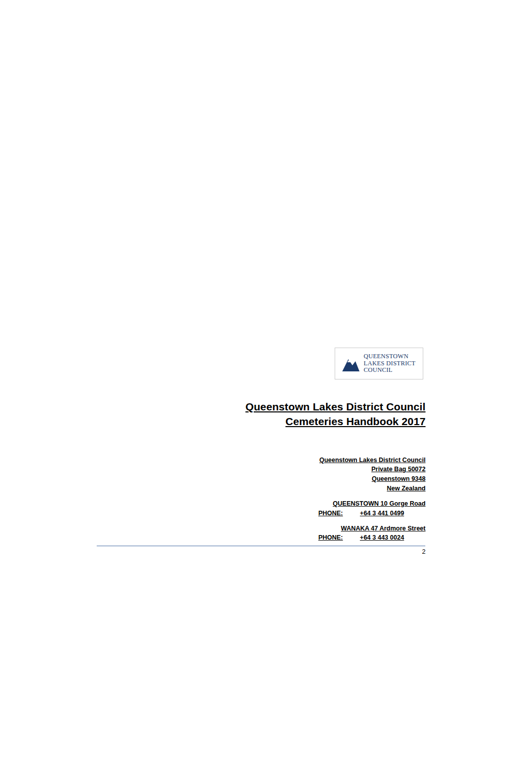QUEENSTOWN
LAKES DISTRICT
COUNCIL
Queenstown Lakes District Council
Cemeteries Handbook 2017
Queenstown Lakes District Council
Private Bag 50072
Queenstown 9348
New Zealand
QUEENSTOWN 10 Gorge Road
PHONE: +64 3 441 0499
WANAKA 47 Ardmore Street
PHONE: +64 3 443 0024
2